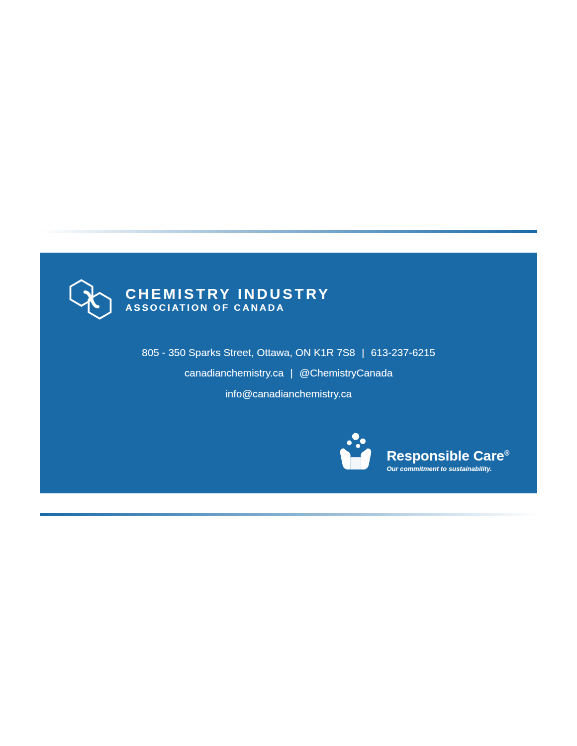Chemistry Industry Association of Canada
805 - 350 Sparks Street, Ottawa, ON K1R 7S8 | 613-237-6215
canadianchemistry.ca | @ChemistryCanada
info@canadianchemistry.ca
Responsible Care® Our commitment to sustainability.